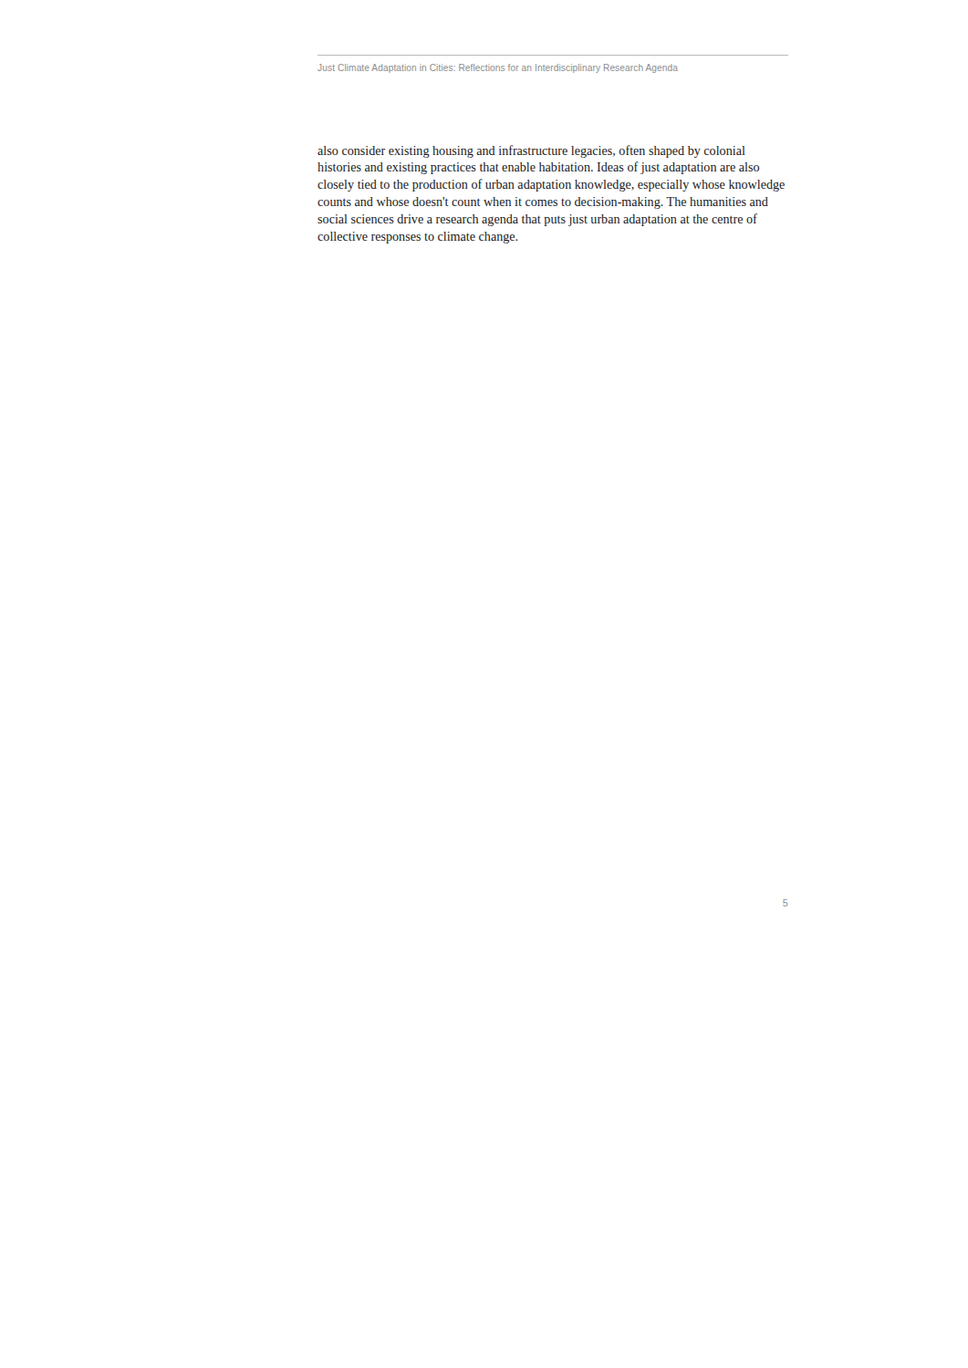Just Climate Adaptation in Cities: Reflections for an Interdisciplinary Research Agenda
also consider existing housing and infrastructure legacies, often shaped by colonial histories and existing practices that enable habitation. Ideas of just adaptation are also closely tied to the production of urban adaptation knowledge, especially whose knowledge counts and whose doesn't count when it comes to decision-making. The humanities and social sciences drive a research agenda that puts just urban adaptation at the centre of collective responses to climate change.
5